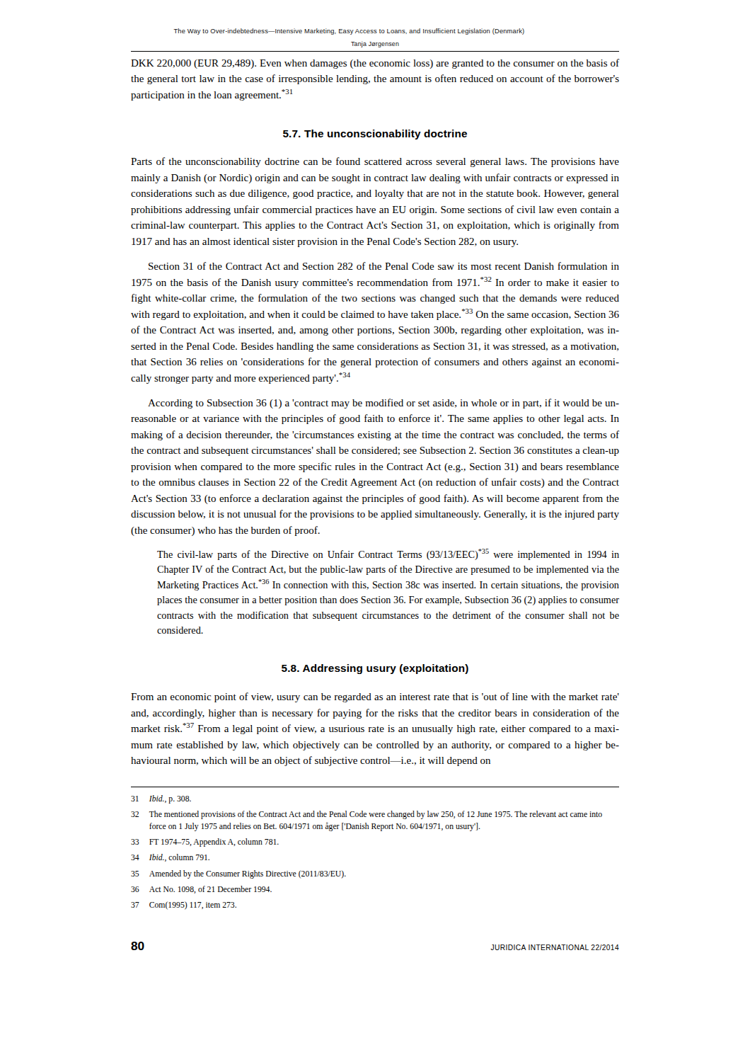The Way to Over-indebtedness—Intensive Marketing, Easy Access to Loans, and Insufficient Legislation (Denmark) Tanja Jørgensen
DKK 220,000 (EUR 29,489). Even when damages (the economic loss) are granted to the consumer on the basis of the general tort law in the case of irresponsible lending, the amount is often reduced on account of the borrower's participation in the loan agreement.*31
5.7. The unconscionability doctrine
Parts of the unconscionability doctrine can be found scattered across several general laws. The provisions have mainly a Danish (or Nordic) origin and can be sought in contract law dealing with unfair contracts or expressed in considerations such as due diligence, good practice, and loyalty that are not in the statute book. However, general prohibitions addressing unfair commercial practices have an EU origin. Some sections of civil law even contain a criminal-law counterpart. This applies to the Contract Act's Section 31, on exploitation, which is originally from 1917 and has an almost identical sister provision in the Penal Code's Section 282, on usury.
Section 31 of the Contract Act and Section 282 of the Penal Code saw its most recent Danish formulation in 1975 on the basis of the Danish usury committee's recommendation from 1971.*32 In order to make it easier to fight white-collar crime, the formulation of the two sections was changed such that the demands were reduced with regard to exploitation, and when it could be claimed to have taken place.*33 On the same occasion, Section 36 of the Contract Act was inserted, and, among other portions, Section 300b, regarding other exploitation, was inserted in the Penal Code. Besides handling the same considerations as Section 31, it was stressed, as a motivation, that Section 36 relies on 'considerations for the general protection of consumers and others against an economically stronger party and more experienced party'.*34
According to Subsection 36 (1) a 'contract may be modified or set aside, in whole or in part, if it would be unreasonable or at variance with the principles of good faith to enforce it'. The same applies to other legal acts. In making of a decision thereunder, the 'circumstances existing at the time the contract was concluded, the terms of the contract and subsequent circumstances' shall be considered; see Subsection 2. Section 36 constitutes a clean-up provision when compared to the more specific rules in the Contract Act (e.g., Section 31) and bears resemblance to the omnibus clauses in Section 22 of the Credit Agreement Act (on reduction of unfair costs) and the Contract Act's Section 33 (to enforce a declaration against the principles of good faith). As will become apparent from the discussion below, it is not unusual for the provisions to be applied simultaneously. Generally, it is the injured party (the consumer) who has the burden of proof.
The civil-law parts of the Directive on Unfair Contract Terms (93/13/EEC)*35 were implemented in 1994 in Chapter IV of the Contract Act, but the public-law parts of the Directive are presumed to be implemented via the Marketing Practices Act.*36 In connection with this, Section 38c was inserted. In certain situations, the provision places the consumer in a better position than does Section 36. For example, Subsection 36 (2) applies to consumer contracts with the modification that subsequent circumstances to the detriment of the consumer shall not be considered.
5.8. Addressing usury (exploitation)
From an economic point of view, usury can be regarded as an interest rate that is 'out of line with the market rate' and, accordingly, higher than is necessary for paying for the risks that the creditor bears in consideration of the market risk.*37 From a legal point of view, a usurious rate is an unusually high rate, either compared to a maximum rate established by law, which objectively can be controlled by an authority, or compared to a higher behavioural norm, which will be an object of subjective control—i.e., it will depend on
31 Ibid., p. 308.
32 The mentioned provisions of the Contract Act and the Penal Code were changed by law 250, of 12 June 1975. The relevant act came into force on 1 July 1975 and relies on Bet. 604/1971 om åger ['Danish Report No. 604/1971, on usury'].
33 FT 1974–75, Appendix A, column 781.
34 Ibid., column 791.
35 Amended by the Consumer Rights Directive (2011/83/EU).
36 Act No. 1098, of 21 December 1994.
37 Com(1995) 117, item 273.
80 JURIDICA INTERNATIONAL 22/2014